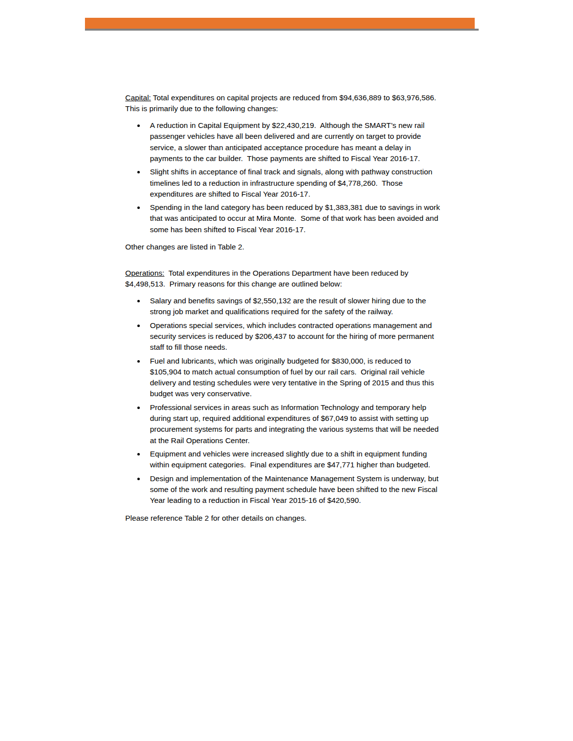Capital: Total expenditures on capital projects are reduced from $94,636,889 to $63,976,586. This is primarily due to the following changes:
A reduction in Capital Equipment by $22,430,219. Although the SMART’s new rail passenger vehicles have all been delivered and are currently on target to provide service, a slower than anticipated acceptance procedure has meant a delay in payments to the car builder. Those payments are shifted to Fiscal Year 2016-17.
Slight shifts in acceptance of final track and signals, along with pathway construction timelines led to a reduction in infrastructure spending of $4,778,260. Those expenditures are shifted to Fiscal Year 2016-17.
Spending in the land category has been reduced by $1,383,381 due to savings in work that was anticipated to occur at Mira Monte. Some of that work has been avoided and some has been shifted to Fiscal Year 2016-17.
Other changes are listed in Table 2.
Operations: Total expenditures in the Operations Department have been reduced by $4,498,513. Primary reasons for this change are outlined below:
Salary and benefits savings of $2,550,132 are the result of slower hiring due to the strong job market and qualifications required for the safety of the railway.
Operations special services, which includes contracted operations management and security services is reduced by $206,437 to account for the hiring of more permanent staff to fill those needs.
Fuel and lubricants, which was originally budgeted for $830,000, is reduced to $105,904 to match actual consumption of fuel by our rail cars. Original rail vehicle delivery and testing schedules were very tentative in the Spring of 2015 and thus this budget was very conservative.
Professional services in areas such as Information Technology and temporary help during start up, required additional expenditures of $67,049 to assist with setting up procurement systems for parts and integrating the various systems that will be needed at the Rail Operations Center.
Equipment and vehicles were increased slightly due to a shift in equipment funding within equipment categories. Final expenditures are $47,771 higher than budgeted.
Design and implementation of the Maintenance Management System is underway, but some of the work and resulting payment schedule have been shifted to the new Fiscal Year leading to a reduction in Fiscal Year 2015-16 of $420,590.
Please reference Table 2 for other details on changes.